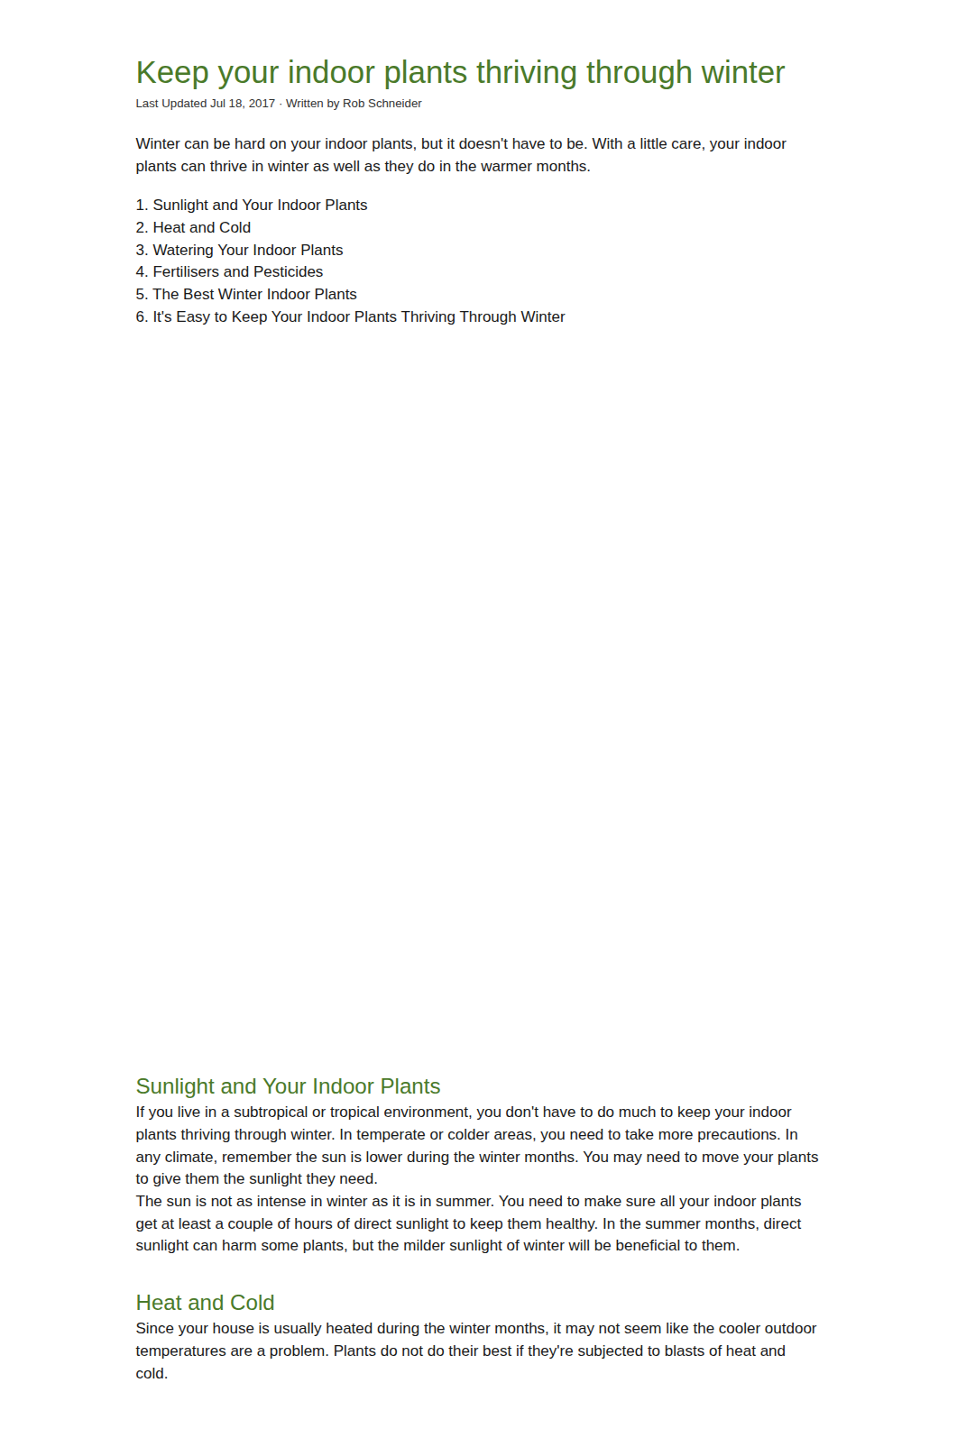Keep your indoor plants thriving through winter
Last Updated Jul 18, 2017 · Written by Rob Schneider
Winter can be hard on your indoor plants, but it doesn't have to be. With a little care, your indoor plants can thrive in winter as well as they do in the warmer months.
1. Sunlight and Your Indoor Plants
2. Heat and Cold
3. Watering Your Indoor Plants
4. Fertilisers and Pesticides
5. The Best Winter Indoor Plants
6. It's Easy to Keep Your Indoor Plants Thriving Through Winter
Sunlight and Your Indoor Plants
If you live in a subtropical or tropical environment, you don't have to do much to keep your indoor plants thriving through winter. In temperate or colder areas, you need to take more precautions. In any climate, remember the sun is lower during the winter months. You may need to move your plants to give them the sunlight they need.
The sun is not as intense in winter as it is in summer. You need to make sure all your indoor plants get at least a couple of hours of direct sunlight to keep them healthy. In the summer months, direct sunlight can harm some plants, but the milder sunlight of winter will be beneficial to them.
Heat and Cold
Since your house is usually heated during the winter months, it may not seem like the cooler outdoor temperatures are a problem. Plants do not do their best if they're subjected to blasts of heat and cold.